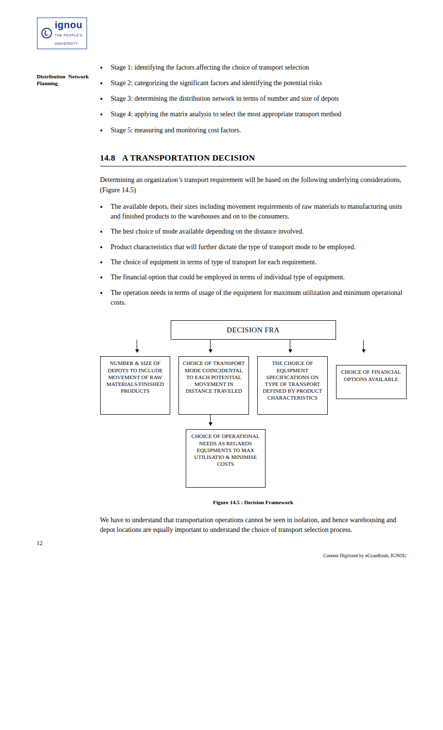ignou
The People's
University
Distribution Network
Planning
Stage 1: identifying the factors affecting the choice of transport selection
Stage 2: categorizing the significant factors and identifying the potential risks
Stage 3: determining the distribution network in terms of number and size of depots
Stage 4: applying the matrix analysis to select the most appropriate transport method
Stage 5: measuring and monitoring cost factors.
14.8 A TRANSPORTATION DECISION
Determining an organization’s transport requirement will be based on the following underlying considerations, (Figure 14.5)
The available depots, their sizes including movement requirements of raw materials to manufacturing units and finished products to the warehouses and on to the consumers.
The best choice of mode available depending on the distance involved.
Product characteristics that will further dictate the type of transport mode to be employed.
The choice of equipment in terms of type of transport for each requirement.
The financial option that could be employed in terms of individual type of equipment.
The operation needs in terms of usage of the equipment for maximum utilization and minimum operational costs.
DECISION FRA
NUMBER & SIZE OF DEPOTS TO INCLUDE MOVEMENT OF RAW MATERIALS/FINISHED PRODUCTS
CHOICE OF TRANSPORT MODE COINCIDENTAL TO EACH POTENTIAL MOVEMENT IN DISTANCE TRAVELED
THE CHOICE OF EQUIPMENT SPECIFICATIONS ON TYPE OF TRANSPORT DEFINED BY PRODUCT CHARACTERISTICS
CHOICE OF FINANCIAL OPTIONS AVAILABLE
CHOICE OF OPERATIONAL NEEDS AS REGARDS EQUIPMENTS TO MAX UTILISATIO & MINIMISE COSTS
Figure 14.5 : Decision Framework
We have to understand that transportation operations cannot be seen in isolation, and hence warehousing and depot locations are equally important to understand the choice of transport selection process.
12
Content Digitized by eGyanKosh, IGNOU